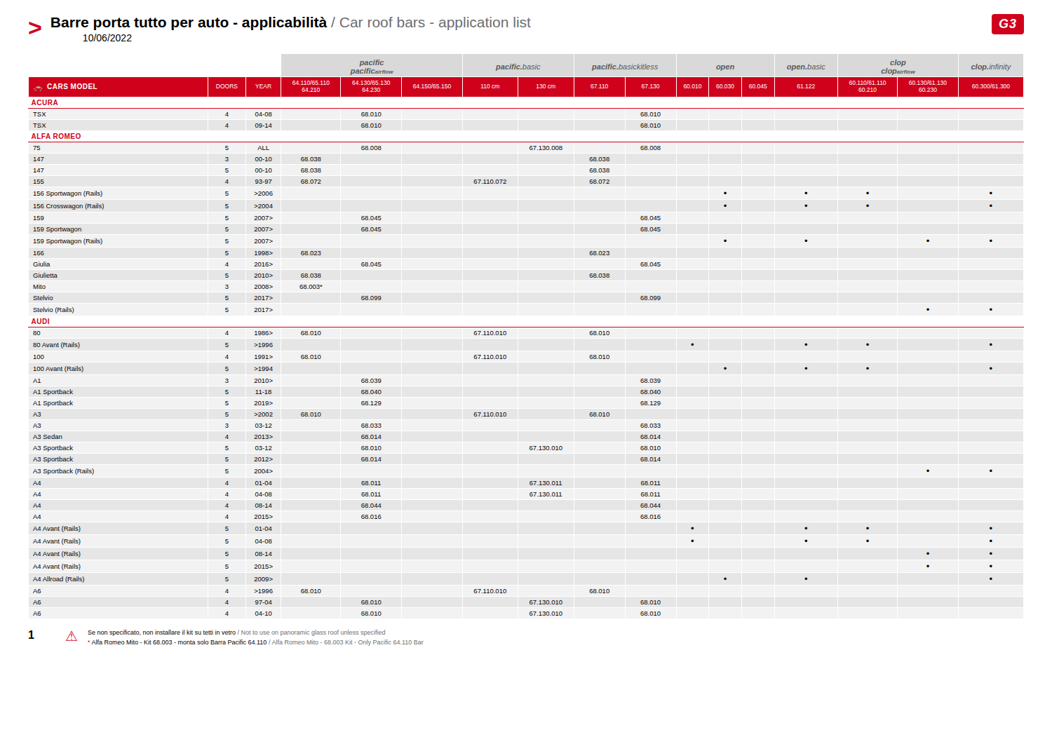>
Barre porta tutto per auto - applicabilità / Car roof bars - application list
10/06/2022
G3
| | pacific pacific airflow | pacific. basic | pacific. basickitless | open | open. basic | clop clop airflow | clop. infinity |
| --- | --- | --- | --- | --- | --- | --- | --- |
| CARS MODEL | DOORS | YEAR | 64.110/65.110 64.210 | 64.130/65.130 64.230 | 64.150/65.150 | 110 cm | 130 cm | 67.110 | 67.130 | 60.010 | 60.030 | 60.045 | 61.122 | 60.110/61.110 60.210 | 60.130/61.130 60.230 | 60.300/61.300 |
| ACURA |
| TSX | 4 | 04-08 | | 68.010 | | | | | 68.010 | | | | | | | |
| TSX | 4 | 09-14 | | 68.010 | | | | | 68.010 | | | | | | | |
| ALFA ROMEO |
| 75 | 5 | ALL | | 68.008 | | | 67.130.008 | | 68.008 | | | | | | | |
| 147 | 3 | 00-10 | 68.038 | | | | | 68.038 | | | | | | | | |
| 147 | 5 | 00-10 | 68.038 | | | | | 68.038 | | | | | | | | |
| 155 | 4 | 93-97 | 68.072 | | | 67.110.072 | | 68.072 | | | | | | | | |
| 156 Sportwagon (Rails) | 5 | >2006 | | | | | | | | | • | | • | • | | • |
| 156 Crosswagon (Rails) | 5 | >2004 | | | | | | | | | • | | • | • | | • |
| 159 | 5 | 2007> | | 68.045 | | | | | 68.045 | | | | | | | |
| 159 Sportwagon | 5 | 2007> | | 68.045 | | | | | 68.045 | | | | | | | |
| 159 Sportwagon (Rails) | 5 | 2007> | | | | | | | | | • | | • | | • | • |
| 166 | 5 | 1998> | 68.023 | | | | | 68.023 | | | | | | | | |
| Giulia | 4 | 2016> | | 68.045 | | | | | 68.045 | | | | | | | |
| Giulietta | 5 | 2010> | 68.038 | | | | | 68.038 | | | | | | | | |
| Mito | 3 | 2008> | 68.003* | | | | | | | | | | | | | |
| Stelvio | 5 | 2017> | | 68.099 | | | | | 68.099 | | | | | | | |
| Stelvio (Rails) | 5 | 2017> | | | | | | | | | | | | | • | • |
| AUDI |
| 80 | 4 | 1986> | 68.010 | | | 67.110.010 | | 68.010 | | | | | | | | |
| 80 Avant (Rails) | 5 | >1996 | | | | | | | | • | | | • | • | | • |
| 100 | 4 | 1991> | 68.010 | | | 67.110.010 | | 68.010 | | | | | | | | |
| 100 Avant (Rails) | 5 | >1994 | | | | | | | | | • | | • | • | | • |
| A1 | 3 | 2010> | | 68.039 | | | | | 68.039 | | | | | | | |
| A1 Sportback | 5 | 11-18 | | 68.040 | | | | | 68.040 | | | | | | | |
| A1 Sportback | 5 | 2019> | | 68.129 | | | | | 68.129 | | | | | | | |
| A3 | 5 | >2002 | 68.010 | | | 67.110.010 | | 68.010 | | | | | | | | |
| A3 | 3 | 03-12 | | 68.033 | | | | | 68.033 | | | | | | | |
| A3 Sedan | 4 | 2013> | | 68.014 | | | | | 68.014 | | | | | | | |
| A3 Sportback | 5 | 03-12 | | 68.010 | | | 67.130.010 | | 68.010 | | | | | | | |
| A3 Sportback | 5 | 2012> | | 68.014 | | | | | 68.014 | | | | | | | |
| A3 Sportback (Rails) | 5 | 2004> | | | | | | | | | | | | | • | • |
| A4 | 4 | 01-04 | | 68.011 | | | 67.130.011 | | 68.011 | | | | | | | |
| A4 | 4 | 04-08 | | 68.011 | | | 67.130.011 | | 68.011 | | | | | | | |
| A4 | 4 | 08-14 | | 68.044 | | | | | 68.044 | | | | | | | |
| A4 | 4 | 2015> | | 68.016 | | | | | 68.016 | | | | | | | |
| A4 Avant (Rails) | 5 | 01-04 | | | | | | | | • | | | • | • | | • |
| A4 Avant (Rails) | 5 | 04-08 | | | | | | | | • | | | • | • | | • |
| A4 Avant (Rails) | 5 | 08-14 | | | | | | | | | | | | | • | • |
| A4 Avant (Rails) | 5 | 2015> | | | | | | | | | | | | | • | • |
| A4 Allroad (Rails) | 5 | 2009> | | | | | | | | | • | | • | | | • |
| A6 | 4 | >1996 | 68.010 | | | 67.110.010 | | 68.010 | | | | | | | | |
| A6 | 4 | 97-04 | | 68.010 | | | 67.130.010 | | 68.010 | | | | | | | |
| A6 | 4 | 04-10 | | 68.010 | | | 67.130.010 | | 68.010 | | | | | | | |
1 ⚠
Se non specificato, non installare il kit su tetti in vetro / Not to use on panoramic glass roof unless specified
* Alfa Romeo Mito - Kit 68.003 - monta solo Barra Pacific 64.110 / Alfa Romeo Mito - 68.003 Kit - Only Pacific 64.110 Bar